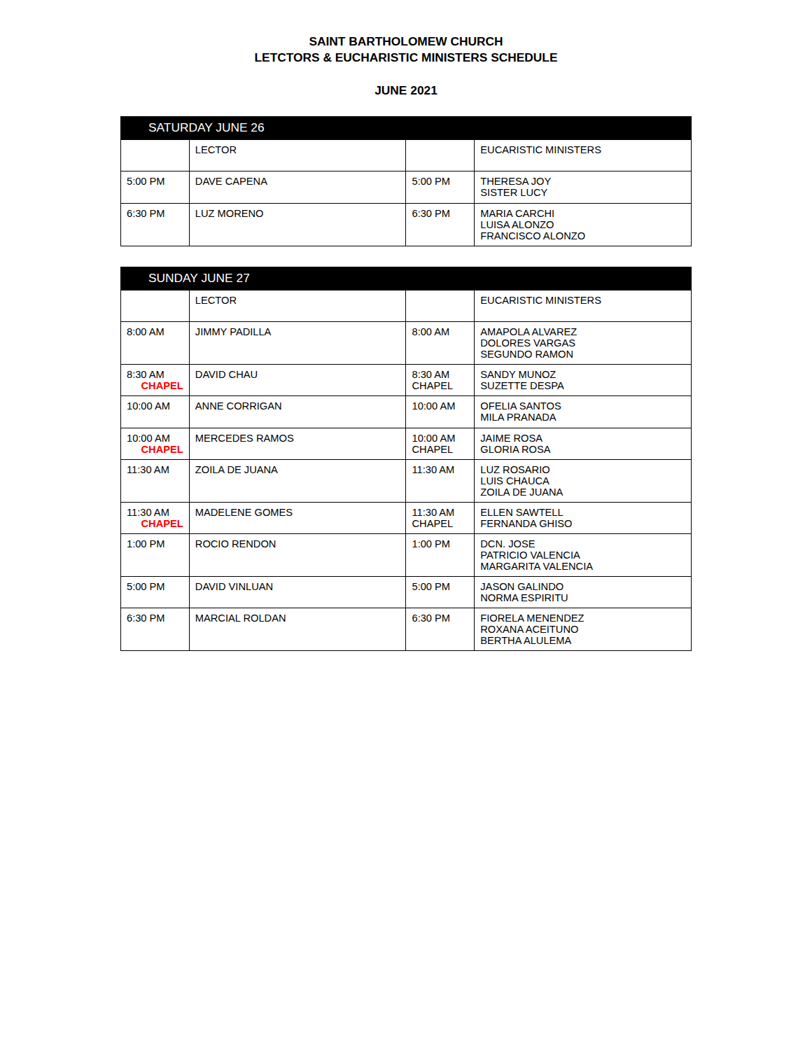SAINT BARTHOLOMEW CHURCH
LETCTORS & EUCHARISTIC MINISTERS SCHEDULE
JUNE 2021
SATURDAY JUNE 26
| | LECTOR | | EUCARISTIC MINISTERS |
| 5:00 PM | DAVE CAPENA | 5:00 PM | THERESA JOY SISTER LUCY |
| 6:30 PM | LUZ MORENO | 6:30 PM | MARIA CARCHI LUISA ALONZO FRANCISCO ALONZO |
SUNDAY JUNE 27
| | LECTOR | | EUCARISTIC MINISTERS |
| 8:00 AM | JIMMY PADILLA | 8:00 AM | AMAPOLA ALVAREZ DOLORES VARGAS SEGUNDO RAMON |
| 8:30 AM CHAPEL | DAVID CHAU | 8:30 AM CHAPEL | SANDY MUNOZ SUZETTE DESPA |
| 10:00 AM | ANNE CORRIGAN | 10:00 AM | OFELIA SANTOS MILA PRANADA |
| 10:00 AM CHAPEL | MERCEDES RAMOS | 10:00 AM CHAPEL | JAIME ROSA GLORIA ROSA |
| 11:30 AM | ZOILA DE JUANA | 11:30 AM | LUZ ROSARIO LUIS CHAUCA ZOILA DE JUANA |
| 11:30 AM CHAPEL | MADELENE GOMES | 11:30 AM CHAPEL | ELLEN SAWTELL FERNANDA GHISO |
| 1:00 PM | ROCIO RENDON | 1:00 PM | DCN. JOSE PATRICIO VALENCIA MARGARITA VALENCIA |
| 5:00 PM | DAVID VINLUAN | 5:00 PM | JASON GALINDO NORMA ESPIRITU |
| 6:30 PM | MARCIAL ROLDAN | 6:30 PM | FIORELA MENENDEZ ROXANA ACEITUNO BERTHA ALULEMA |